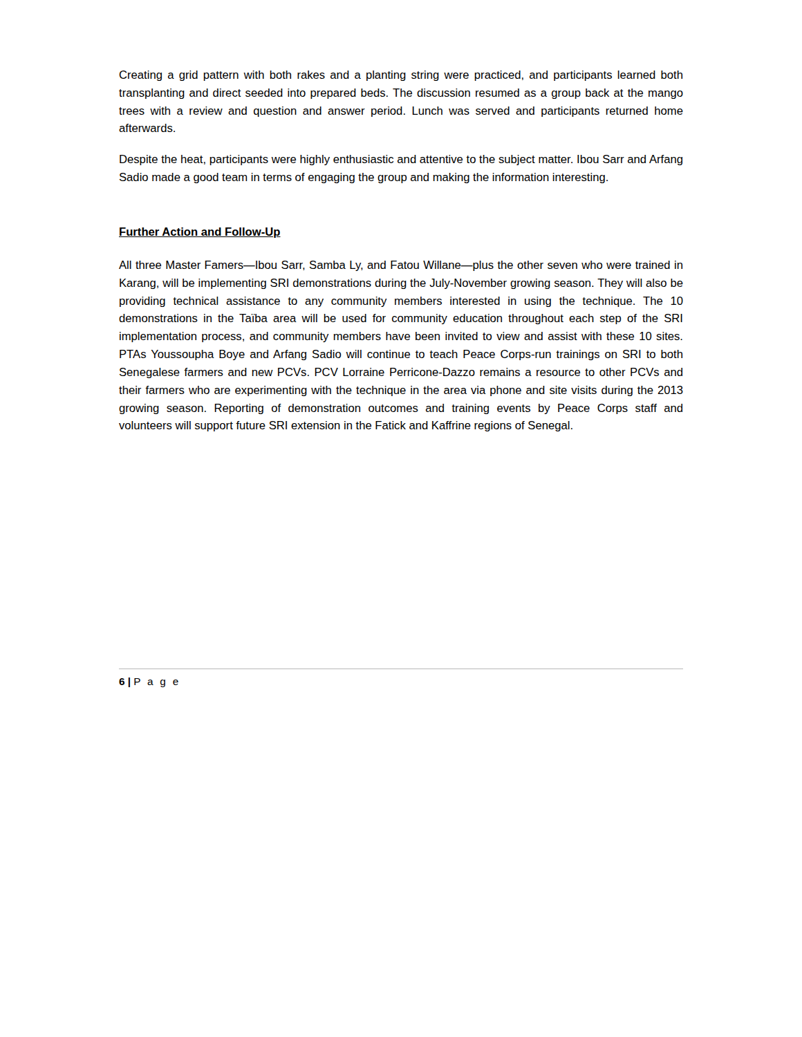Creating a grid pattern with both rakes and a planting string were practiced, and participants learned both transplanting and direct seeded into prepared beds. The discussion resumed as a group back at the mango trees with a review and question and answer period. Lunch was served and participants returned home afterwards.
Despite the heat, participants were highly enthusiastic and attentive to the subject matter. Ibou Sarr and Arfang Sadio made a good team in terms of engaging the group and making the information interesting.
Further Action and Follow-Up
All three Master Famers—Ibou Sarr, Samba Ly, and Fatou Willane—plus the other seven who were trained in Karang, will be implementing SRI demonstrations during the July-November growing season. They will also be providing technical assistance to any community members interested in using the technique. The 10 demonstrations in the Taïba area will be used for community education throughout each step of the SRI implementation process, and community members have been invited to view and assist with these 10 sites. PTAs Youssoupha Boye and Arfang Sadio will continue to teach Peace Corps-run trainings on SRI to both Senegalese farmers and new PCVs. PCV Lorraine Perricone-Dazzo remains a resource to other PCVs and their farmers who are experimenting with the technique in the area via phone and site visits during the 2013 growing season. Reporting of demonstration outcomes and training events by Peace Corps staff and volunteers will support future SRI extension in the Fatick and Kaffrine regions of Senegal.
6 | P a g e